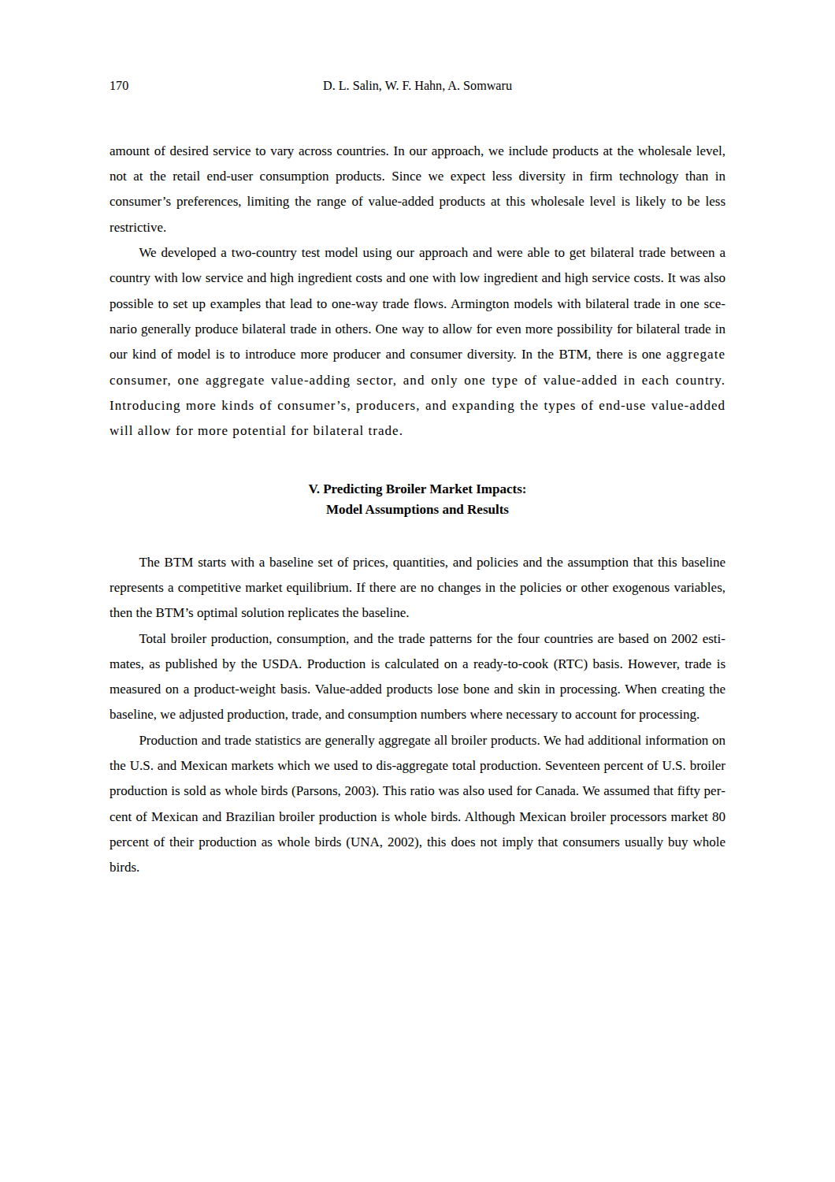170 D. L. Salin, W. F. Hahn, A. Somwaru
amount of desired service to vary across countries. In our approach, we include products at the wholesale level, not at the retail end-user consumption products. Since we expect less diversity in firm technology than in consumer’s preferences, limiting the range of value-added products at this wholesale level is likely to be less restrictive.
We developed a two-country test model using our approach and were able to get bilateral trade between a country with low service and high ingredient costs and one with low ingredient and high service costs. It was also possible to set up examples that lead to one-way trade flows. Armington models with bilateral trade in one scenario generally produce bilateral trade in others. One way to allow for even more possibility for bilateral trade in our kind of model is to introduce more producer and consumer diversity. In the BTM, there is one aggregate consumer, one aggregate value-adding sector, and only one type of value-added in each country. Introducing more kinds of consumer’s, producers, and expanding the types of end-use value-added will allow for more potential for bilateral trade.
V. Predicting Broiler Market Impacts: Model Assumptions and Results
The BTM starts with a baseline set of prices, quantities, and policies and the assumption that this baseline represents a competitive market equilibrium. If there are no changes in the policies or other exogenous variables, then the BTM’s optimal solution replicates the baseline.
Total broiler production, consumption, and the trade patterns for the four countries are based on 2002 estimates, as published by the USDA. Production is calculated on a ready-to-cook (RTC) basis. However, trade is measured on a product-weight basis. Value-added products lose bone and skin in processing. When creating the baseline, we adjusted production, trade, and consumption numbers where necessary to account for processing.
Production and trade statistics are generally aggregate all broiler products. We had additional information on the U.S. and Mexican markets which we used to dis-aggregate total production. Seventeen percent of U.S. broiler production is sold as whole birds (Parsons, 2003). This ratio was also used for Canada. We assumed that fifty percent of Mexican and Brazilian broiler production is whole birds. Although Mexican broiler processors market 80 percent of their production as whole birds (UNA, 2002), this does not imply that consumers usually buy whole birds.